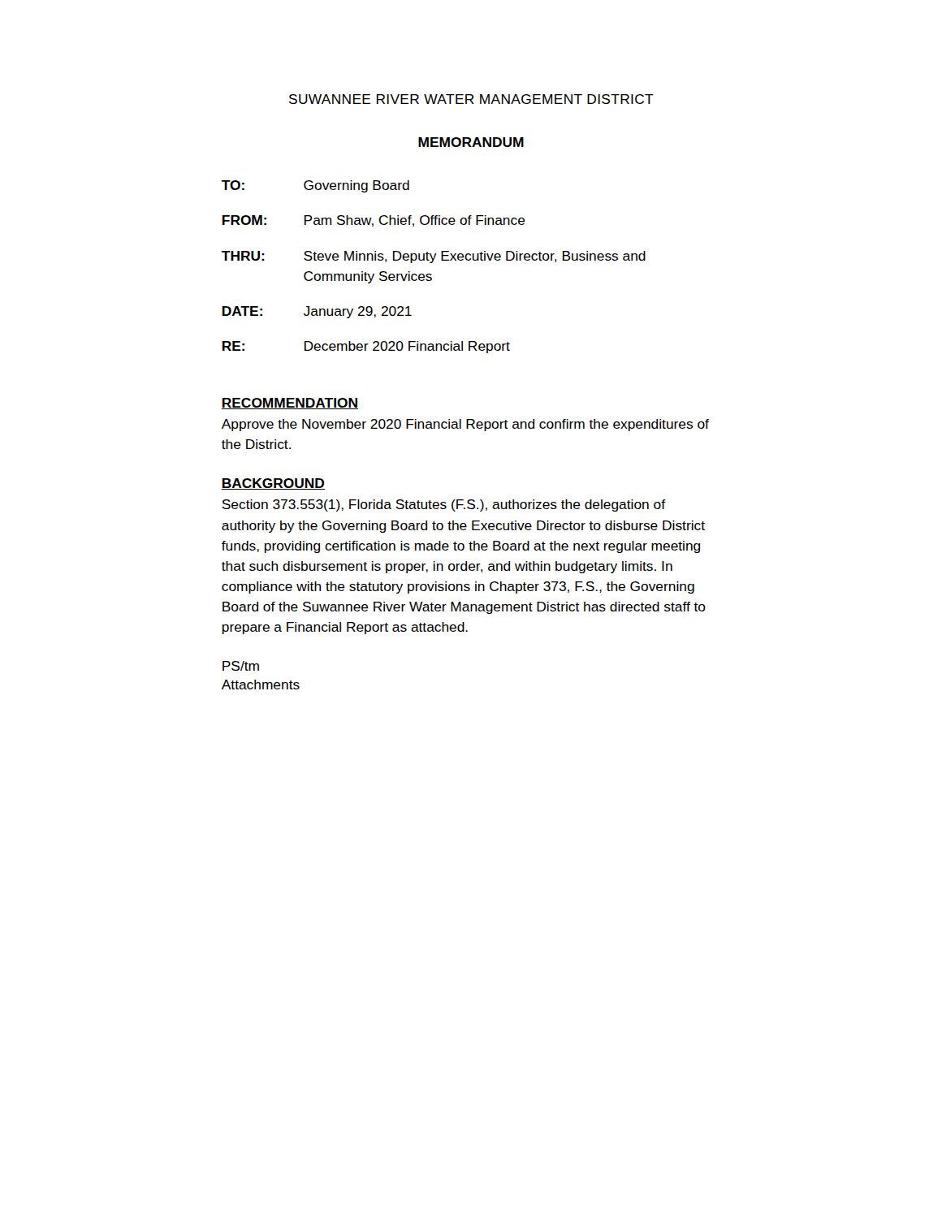SUWANNEE RIVER WATER MANAGEMENT DISTRICT
MEMORANDUM
| TO: | Governing Board |
| FROM: | Pam Shaw, Chief, Office of Finance |
| THRU: | Steve Minnis, Deputy Executive Director, Business and Community Services |
| DATE: | January 29, 2021 |
| RE: | December 2020 Financial Report |
RECOMMENDATION
Approve the November 2020 Financial Report and confirm the expenditures of the District.
BACKGROUND
Section 373.553(1), Florida Statutes (F.S.), authorizes the delegation of authority by the Governing Board to the Executive Director to disburse District funds, providing certification is made to the Board at the next regular meeting that such disbursement is proper, in order, and within budgetary limits. In compliance with the statutory provisions in Chapter 373, F.S., the Governing Board of the Suwannee River Water Management District has directed staff to prepare a Financial Report as attached.
PS/tm
Attachments